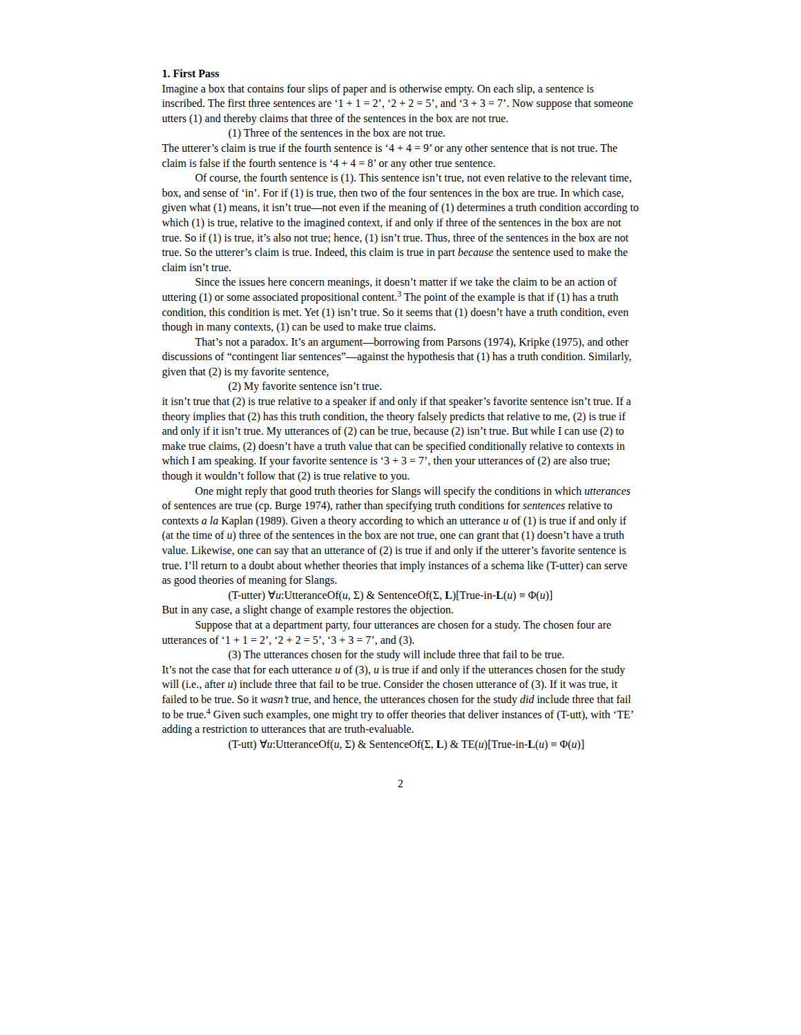1. First Pass
Imagine a box that contains four slips of paper and is otherwise empty. On each slip, a sentence is inscribed. The first three sentences are ‘1 + 1 = 2’, ‘2 + 2 = 5’, and ‘3 + 3 = 7’. Now suppose that someone utters (1) and thereby claims that three of the sentences in the box are not true.
(1) Three of the sentences in the box are not true.
The utterer’s claim is true if the fourth sentence is ‘4 + 4 = 9’ or any other sentence that is not true. The claim is false if the fourth sentence is ‘4 + 4 = 8’ or any other true sentence.
Of course, the fourth sentence is (1). This sentence isn’t true, not even relative to the relevant time, box, and sense of ‘in’. For if (1) is true, then two of the four sentences in the box are true. In which case, given what (1) means, it isn’t true—not even if the meaning of (1) determines a truth condition according to which (1) is true, relative to the imagined context, if and only if three of the sentences in the box are not true. So if (1) is true, it’s also not true; hence, (1) isn’t true. Thus, three of the sentences in the box are not true. So the utterer’s claim is true. Indeed, this claim is true in part because the sentence used to make the claim isn’t true.
Since the issues here concern meanings, it doesn’t matter if we take the claim to be an action of uttering (1) or some associated propositional content.3 The point of the example is that if (1) has a truth condition, this condition is met. Yet (1) isn’t true. So it seems that (1) doesn’t have a truth condition, even though in many contexts, (1) can be used to make true claims.
That’s not a paradox. It’s an argument—borrowing from Parsons (1974), Kripke (1975), and other discussions of “contingent liar sentences”—against the hypothesis that (1) has a truth condition. Similarly, given that (2) is my favorite sentence,
(2) My favorite sentence isn’t true.
it isn’t true that (2) is true relative to a speaker if and only if that speaker’s favorite sentence isn’t true. If a theory implies that (2) has this truth condition, the theory falsely predicts that relative to me, (2) is true if and only if it isn’t true. My utterances of (2) can be true, because (2) isn’t true. But while I can use (2) to make true claims, (2) doesn’t have a truth value that can be specified conditionally relative to contexts in which I am speaking. If your favorite sentence is ‘3 + 3 = 7’, then your utterances of (2) are also true; though it wouldn’t follow that (2) is true relative to you.
One might reply that good truth theories for Slangs will specify the conditions in which utterances of sentences are true (cp. Burge 1974), rather than specifying truth conditions for sentences relative to contexts a la Kaplan (1989). Given a theory according to which an utterance u of (1) is true if and only if (at the time of u) three of the sentences in the box are not true, one can grant that (1) doesn’t have a truth value. Likewise, one can say that an utterance of (2) is true if and only if the utterer’s favorite sentence is true. I’ll return to a doubt about whether theories that imply instances of a schema like (T-utter) can serve as good theories of meaning for Slangs.
(T-utter) ∀u:UtteranceOf(u, Σ) & SentenceOf(Σ, L)[True-in-L(u) ≡ Φ(u)]
But in any case, a slight change of example restores the objection.
Suppose that at a department party, four utterances are chosen for a study. The chosen four are utterances of ‘1 + 1 = 2’, ‘2 + 2 = 5’, ‘3 + 3 = 7’, and (3).
(3) The utterances chosen for the study will include three that fail to be true.
It’s not the case that for each utterance u of (3), u is true if and only if the utterances chosen for the study will (i.e., after u) include three that fail to be true. Consider the chosen utterance of (3). If it was true, it failed to be true. So it wasn’t true, and hence, the utterances chosen for the study did include three that fail to be true.4 Given such examples, one might try to offer theories that deliver instances of (T-utt), with ‘TE’ adding a restriction to utterances that are truth-evaluable.
(T-utt) ∀u:UtteranceOf(u, Σ) & SentenceOf(Σ, L) & TE(u)[True-in-L(u) ≡ Φ(u)]
2